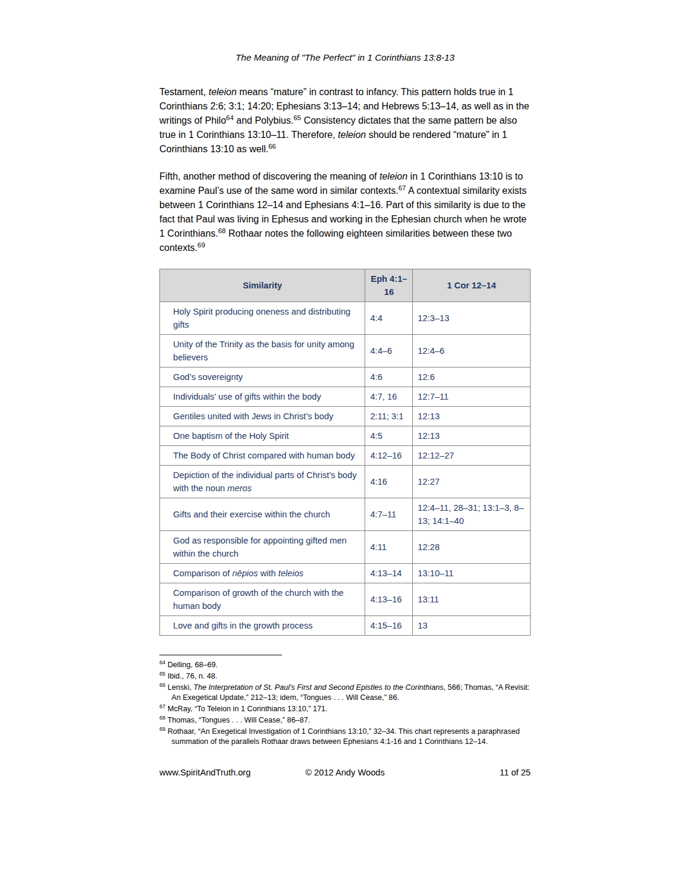The Meaning of "The Perfect" in 1 Corinthians 13:8-13
Testament, teleion means “mature” in contrast to infancy. This pattern holds true in 1 Corinthians 2:6; 3:1; 14:20; Ephesians 3:13–14; and Hebrews 5:13–14, as well as in the writings of Philo64 and Polybius.65 Consistency dictates that the same pattern be also true in 1 Corinthians 13:10–11. Therefore, teleion should be rendered “mature” in 1 Corinthians 13:10 as well.66
Fifth, another method of discovering the meaning of teleion in 1 Corinthians 13:10 is to examine Paul’s use of the same word in similar contexts.67 A contextual similarity exists between 1 Corinthians 12–14 and Ephesians 4:1–16. Part of this similarity is due to the fact that Paul was living in Ephesus and working in the Ephesian church when he wrote 1 Corinthians.68 Rothaar notes the following eighteen similarities between these two contexts.69
| Similarity | Eph 4:1–16 | 1 Cor 12–14 |
| --- | --- | --- |
| Holy Spirit producing oneness and distributing gifts | 4:4 | 12:3–13 |
| Unity of the Trinity as the basis for unity among believers | 4:4–6 | 12:4–6 |
| God’s sovereignty | 4:6 | 12:6 |
| Individuals’ use of gifts within the body | 4:7, 16 | 12:7–11 |
| Gentiles united with Jews in Christ’s body | 2:11; 3:1 | 12:13 |
| One baptism of the Holy Spirit | 4:5 | 12:13 |
| The Body of Christ compared with human body | 4:12–16 | 12:12–27 |
| Depiction of the individual parts of Christ’s body with the noun meros | 4:16 | 12:27 |
| Gifts and their exercise within the church | 4:7–11 | 12:4–11, 28–31; 13:1–3, 8–13; 14:1–40 |
| God as responsible for appointing gifted men within the church | 4:11 | 12:28 |
| Comparison of nēpios with teleios | 4:13–14 | 13:10–11 |
| Comparison of growth of the church with the human body | 4:13–16 | 13:11 |
| Love and gifts in the growth process | 4:15–16 | 13 |
64 Delling, 68–69.
65 Ibid., 76, n. 48.
66 Lenski, The Interpretation of St. Paul's First and Second Epistles to the Corinthians, 566; Thomas, “A Revisit: An Exegetical Update,” 212–13; idem, “Tongues . . . Will Cease,” 86.
67 McRay, “To Teleion in 1 Corinthians 13:10,” 171.
68 Thomas, “Tongues . . . Will Cease,” 86–87.
69 Rothaar, “An Exegetical Investigation of 1 Corinthians 13:10,” 32–34. This chart represents a paraphrased summation of the parallels Rothaar draws between Ephesians 4:1-16 and 1 Corinthians 12–14.
www.SpiritAndTruth.org
© 2012 Andy Woods
11 of 25